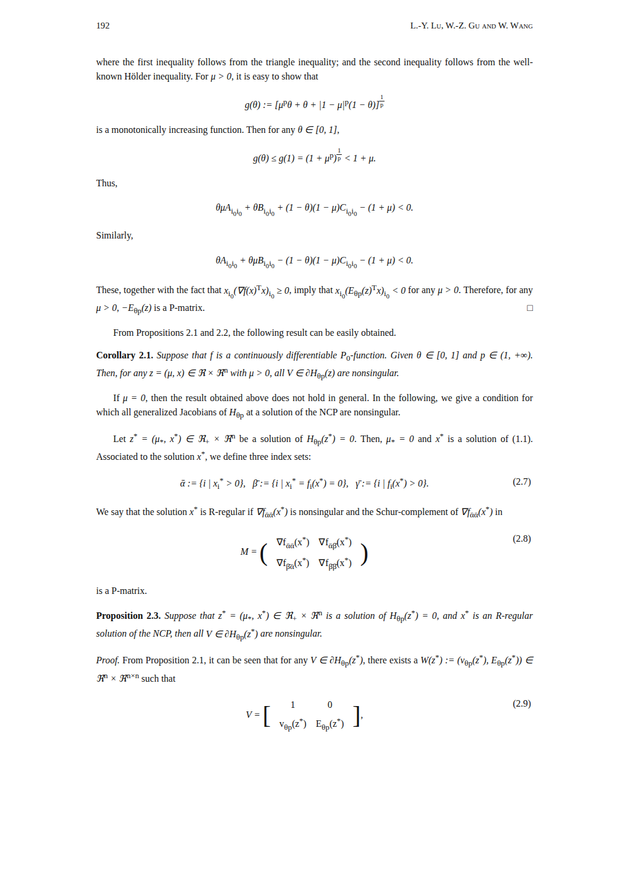192 L.-Y. Lu, W.-Z. Gu and W. Wang
where the first inequality follows from the triangle inequality; and the second inequality follows from the well-known Hölder inequality. For μ > 0, it is easy to show that
g(θ) := [μpθ + θ + |1 − μ|p(1 − θ)]1 p
is a monotonically increasing function. Then for any θ ∈ [0, 1],
g(θ) ≤ g(1) = (1 + μp)1 p < 1 + μ.
Thus,
θμAi0i0 + θBi0i0 + (1 − θ)(1 − μ)Ci0i0 − (1 + μ) < 0.
Similarly,
θAi0i0 + θμBi0i0 − (1 − θ)(1 − μ)Ci0i0 − (1 + μ) < 0.
These, together with the fact that xi0(∇f(x)Tx)i0 ≥ 0, imply that xi0(Eθp(z)Tx)i0 < 0 for any μ > 0. Therefore, for any μ > 0, −Eθp(z) is a P-matrix. □
From Propositions 2.1 and 2.2, the following result can be easily obtained.
Corollary 2.1. Suppose that f is a continuously differentiable P0-function. Given θ ∈ [0, 1] and p ∈ (1, +∞). Then, for any z = (μ, x) ∈ ℜ × ℜn with μ > 0, all V ∈ ∂Hθp(z) are nonsingular.
If μ = 0, then the result obtained above does not hold in general. In the following, we give a condition for which all generalized Jacobians of Hθp at a solution of the NCP are nonsingular.
Let z* = (μ*, x*) ∈ ℜ+ × ℜn be a solution of Hθp(z*) = 0. Then, μ* = 0 and x* is a solution of (1.1). Associated to the solution x*, we define three index sets:
(2.7) ᾱ := {i | xi* > 0}, β̄ := {i | xi* = fi(x*) = 0}, γ̄ := {i | fi(x*) > 0}.
We say that the solution x* is R-regular if ∇fᾱᾱ(x*) is nonsingular and the Schur-complement of ∇fᾱᾱ(x*) in
(2.8) M = (
| ∇f ᾱᾱ (x * ) | ∇f ᾱβ̄ (x * ) |
| ∇f β̄ᾱ (x * ) | ∇f β̄β̄ (x * ) |
)
is a P-matrix.
Proposition 2.3. Suppose that z* = (μ*, x*) ∈ ℜ+ × ℜn is a solution of Hθp(z*) = 0, and x* is an R-regular solution of the NCP, then all V ∈ ∂Hθp(z*) are nonsingular.
Proof. From Proposition 2.1, it can be seen that for any V ∈ ∂Hθp(z*), there exists a W(z*) := (vθp(z*), Eθp(z*)) ∈ ℜn × ℜn×n such that
(2.9) V = [
| 1 | 0 |
| v θp (z * ) | E θp (z * ) |
],